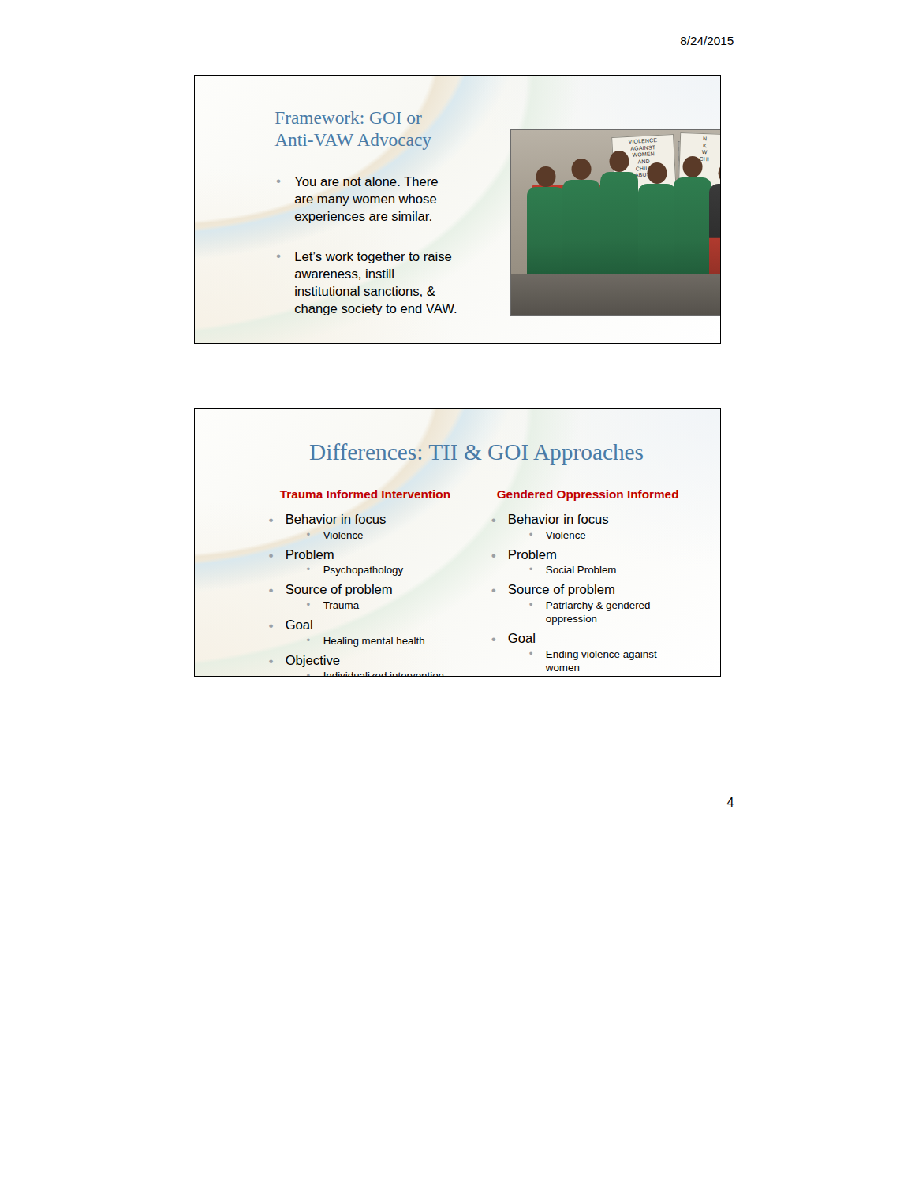8/24/2015
Framework: GOI or
Anti-VAW Advocacy
You are not alone. There are many women whose experiences are similar.
Let’s work together to raise awareness, instill institutional sanctions, & change society to end VAW.
Violence
Against
Women
and
Child
Abuse
N
K
W
CHI
Differences: TII & GOI Approaches
Trauma Informed Intervention
Behavior in focus
Violence
Problem
Psychopathology
Source of problem
Trauma
Goal
Healing mental health
Objective
Individualized intervention
Gendered Oppression Informed
Behavior in focus
Violence
Problem
Social Problem
Source of problem
Patriarchy & gendered oppression
Goal
Ending violence against women
Objective
Collective movement
4